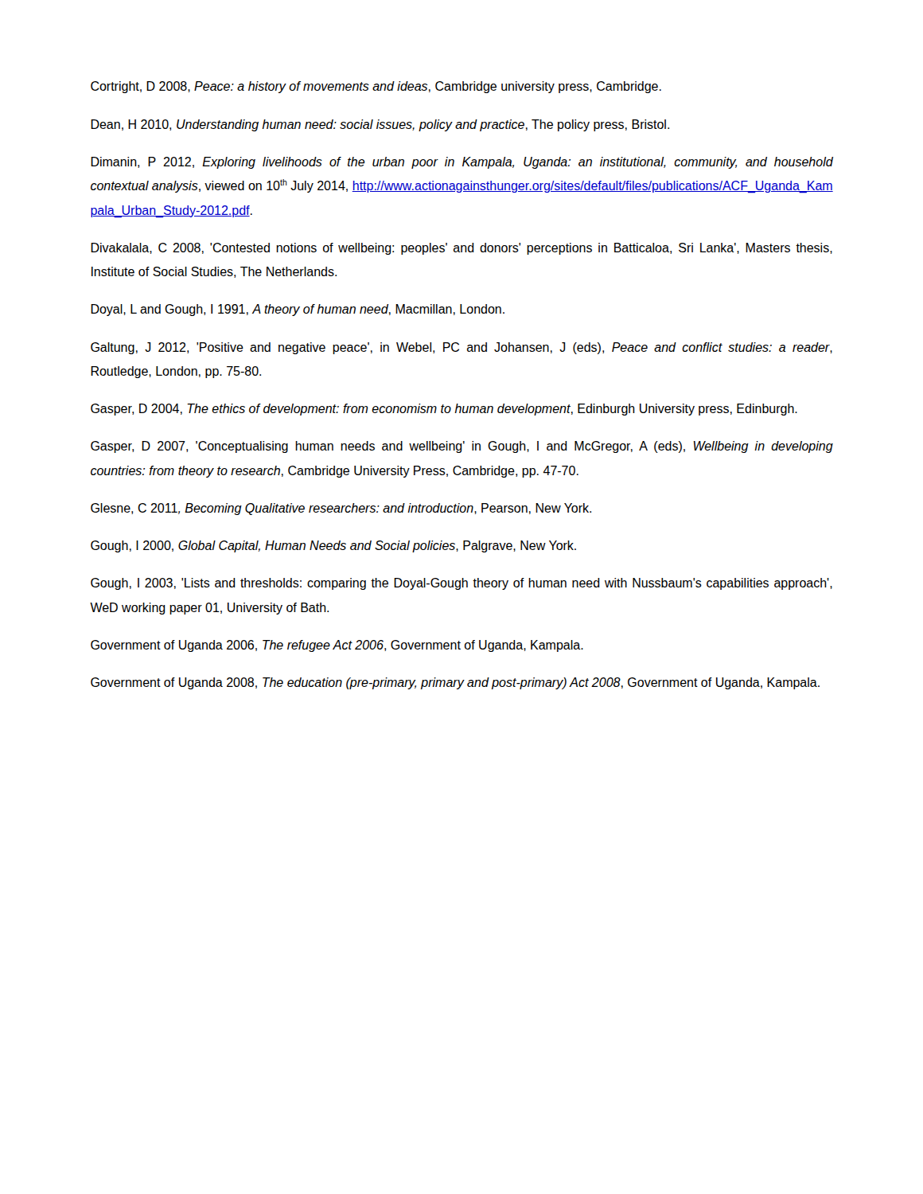Cortright, D 2008, Peace: a history of movements and ideas, Cambridge university press, Cambridge.
Dean, H 2010, Understanding human need: social issues, policy and practice, The policy press, Bristol.
Dimanin, P 2012, Exploring livelihoods of the urban poor in Kampala, Uganda: an institutional, community, and household contextual analysis, viewed on 10th July 2014, http://www.actionagainsthunger.org/sites/default/files/publications/ACF_Uganda_Kampala_Urban_Study-2012.pdf.
Divakalala, C 2008, 'Contested notions of wellbeing: peoples' and donors' perceptions in Batticaloa, Sri Lanka', Masters thesis, Institute of Social Studies, The Netherlands.
Doyal, L and Gough, I 1991, A theory of human need, Macmillan, London.
Galtung, J 2012, 'Positive and negative peace', in Webel, PC and Johansen, J (eds), Peace and conflict studies: a reader, Routledge, London, pp. 75-80.
Gasper, D 2004, The ethics of development: from economism to human development, Edinburgh University press, Edinburgh.
Gasper, D 2007, 'Conceptualising human needs and wellbeing' in Gough, I and McGregor, A (eds), Wellbeing in developing countries: from theory to research, Cambridge University Press, Cambridge, pp. 47-70.
Glesne, C 2011, Becoming Qualitative researchers: and introduction, Pearson, New York.
Gough, I 2000, Global Capital, Human Needs and Social policies, Palgrave, New York.
Gough, I 2003, 'Lists and thresholds: comparing the Doyal-Gough theory of human need with Nussbaum's capabilities approach', WeD working paper 01, University of Bath.
Government of Uganda 2006, The refugee Act 2006, Government of Uganda, Kampala.
Government of Uganda 2008, The education (pre-primary, primary and post-primary) Act 2008, Government of Uganda, Kampala.